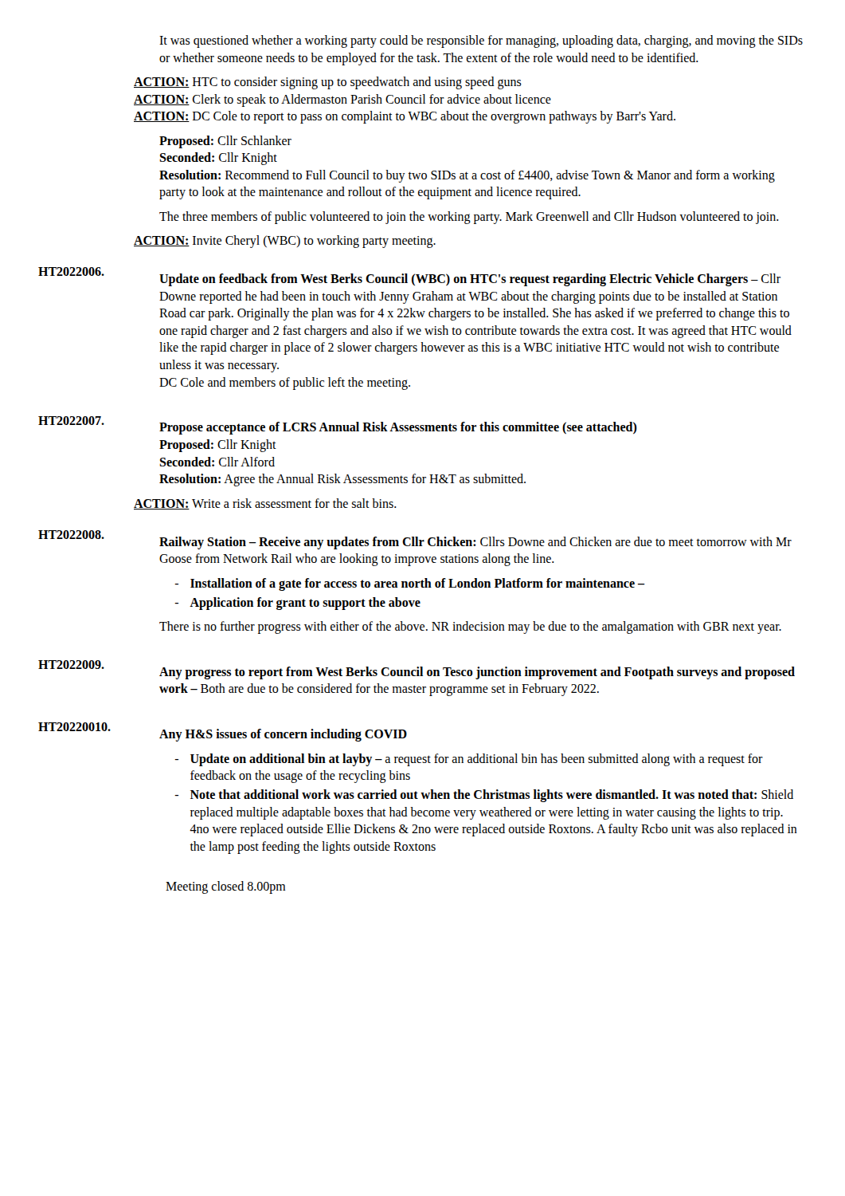It was questioned whether a working party could be responsible for managing, uploading data, charging, and moving the SIDs or whether someone needs to be employed for the task. The extent of the role would need to be identified.
ACTION: HTC to consider signing up to speedwatch and using speed guns
ACTION: Clerk to speak to Aldermaston Parish Council for advice about licence
ACTION: DC Cole to report to pass on complaint to WBC about the overgrown pathways by Barr's Yard.
Proposed: Cllr Schlanker
Seconded: Cllr Knight
Resolution: Recommend to Full Council to buy two SIDs at a cost of £4400, advise Town & Manor and form a working party to look at the maintenance and rollout of the equipment and licence required.
The three members of public volunteered to join the working party. Mark Greenwell and Cllr Hudson volunteered to join.
ACTION: Invite Cheryl (WBC) to working party meeting.
HT2022006.
Update on feedback from West Berks Council (WBC) on HTC's request regarding Electric Vehicle Chargers – Cllr Downe reported he had been in touch with Jenny Graham at WBC about the charging points due to be installed at Station Road car park. Originally the plan was for 4 x 22kw chargers to be installed. She has asked if we preferred to change this to one rapid charger and 2 fast chargers and also if we wish to contribute towards the extra cost. It was agreed that HTC would like the rapid charger in place of 2 slower chargers however as this is a WBC initiative HTC would not wish to contribute unless it was necessary.
DC Cole and members of public left the meeting.
HT2022007.
Propose acceptance of LCRS Annual Risk Assessments for this committee (see attached)
Proposed: Cllr Knight
Seconded: Cllr Alford
Resolution: Agree the Annual Risk Assessments for H&T as submitted.
ACTION: Write a risk assessment for the salt bins.
HT2022008.
Railway Station – Receive any updates from Cllr Chicken: Cllrs Downe and Chicken are due to meet tomorrow with Mr Goose from Network Rail who are looking to improve stations along the line.
Installation of a gate for access to area north of London Platform for maintenance –
Application for grant to support the above
There is no further progress with either of the above. NR indecision may be due to the amalgamation with GBR next year.
HT2022009.
Any progress to report from West Berks Council on Tesco junction improvement and Footpath surveys and proposed work – Both are due to be considered for the master programme set in February 2022.
HT20220010.
Any H&S issues of concern including COVID
Update on additional bin at layby – a request for an additional bin has been submitted along with a request for feedback on the usage of the recycling bins
Note that additional work was carried out when the Christmas lights were dismantled. It was noted that: Shield replaced multiple adaptable boxes that had become very weathered or were letting in water causing the lights to trip. 4no were replaced outside Ellie Dickens & 2no were replaced outside Roxtons. A faulty Rcbo unit was also replaced in the lamp post feeding the lights outside Roxtons
Meeting closed 8.00pm